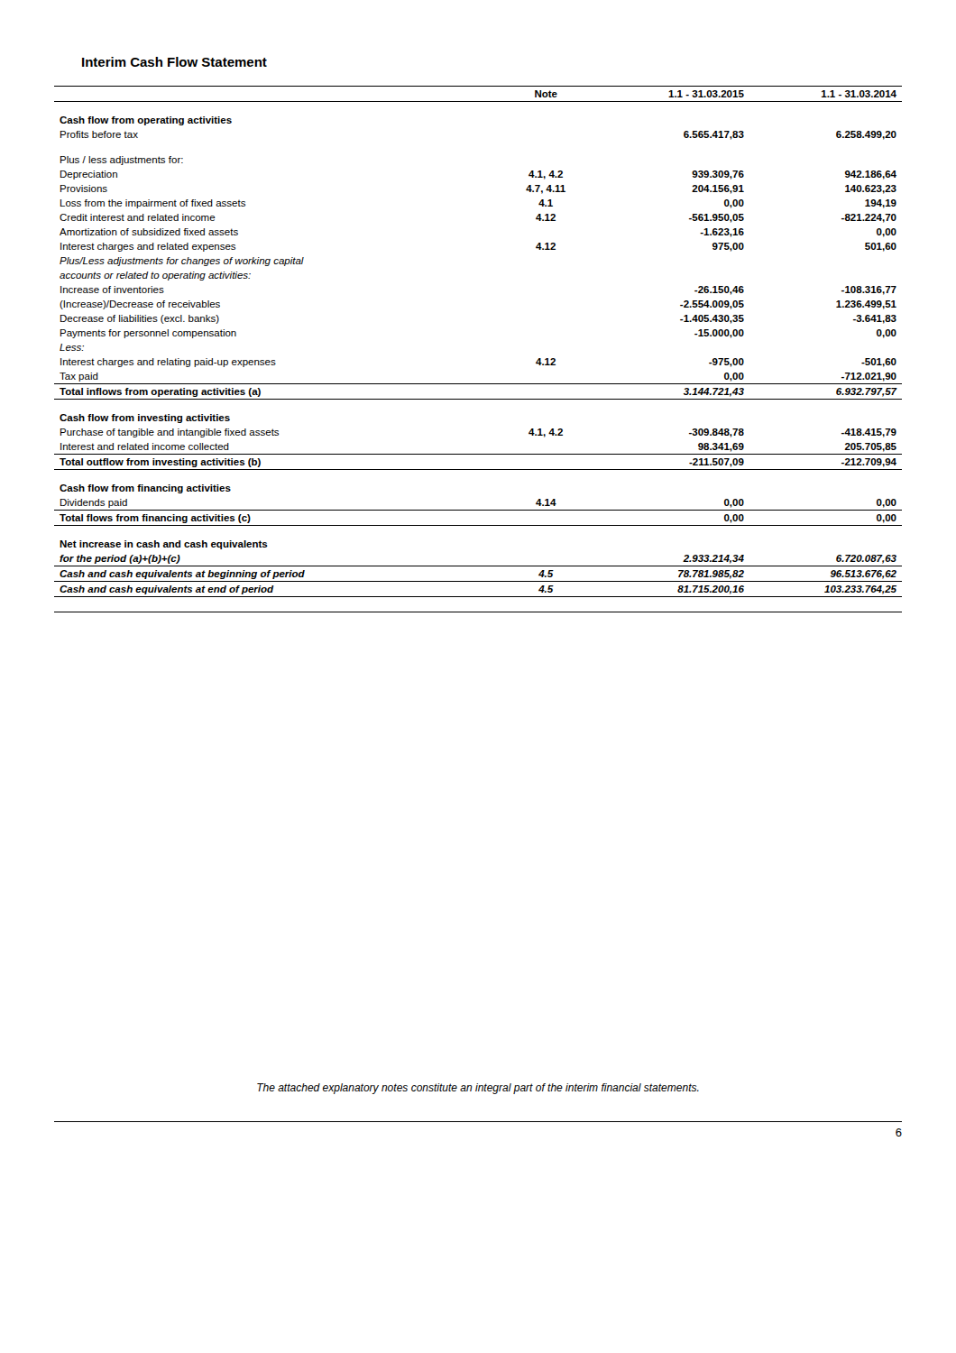Interim Cash Flow Statement
| | Note | 1.1 - 31.03.2015 | 1.1 - 31.03.2014 |
| Cash flow from operating activities | | | |
| Profits before tax | | 6.565.417,83 | 6.258.499,20 |
| Plus / less adjustments for: | | | |
| Depreciation | 4.1, 4.2 | 939.309,76 | 942.186,64 |
| Provisions | 4.7, 4.11 | 204.156,91 | 140.623,23 |
| Loss from the impairment of fixed assets | 4.1 | 0,00 | 194,19 |
| Credit interest and related income | 4.12 | -561.950,05 | -821.224,70 |
| Amortization of subsidized fixed assets | | -1.623,16 | 0,00 |
| Interest charges and related expenses | 4.12 | 975,00 | 501,60 |
| Plus/Less adjustments for changes of working capital | | | |
| accounts or related to operating activities: | | | |
| Increase of inventories | | -26.150,46 | -108.316,77 |
| (Increase)/Decrease of receivables | | -2.554.009,05 | 1.236.499,51 |
| Decrease of liabilities (excl. banks) | | -1.405.430,35 | -3.641,83 |
| Payments for personnel compensation | | -15.000,00 | 0,00 |
| Less: | | | |
| Interest charges and relating paid-up expenses | 4.12 | -975,00 | -501,60 |
| Tax paid | | 0,00 | -712.021,90 |
| Total inflows from operating activities (a) | | 3.144.721,43 | 6.932.797,57 |
| Cash flow from investing activities | | | |
| Purchase of tangible and intangible fixed assets | 4.1, 4.2 | -309.848,78 | -418.415,79 |
| Interest and related income collected | | 98.341,69 | 205.705,85 |
| Total outflow from investing activities (b) | | -211.507,09 | -212.709,94 |
| Cash flow from financing activities | | | |
| Dividends paid | 4.14 | 0,00 | 0,00 |
| Total flows from financing activities (c) | | 0,00 | 0,00 |
| Net increase in cash and cash equivalents | | | |
| for the period (a)+(b)+(c) | | 2.933.214,34 | 6.720.087,63 |
| Cash and cash equivalents at beginning of period | 4.5 | 78.781.985,82 | 96.513.676,62 |
| Cash and cash equivalents at end of period | 4.5 | 81.715.200,16 | 103.233.764,25 |
The attached explanatory notes constitute an integral part of the interim financial statements.
6